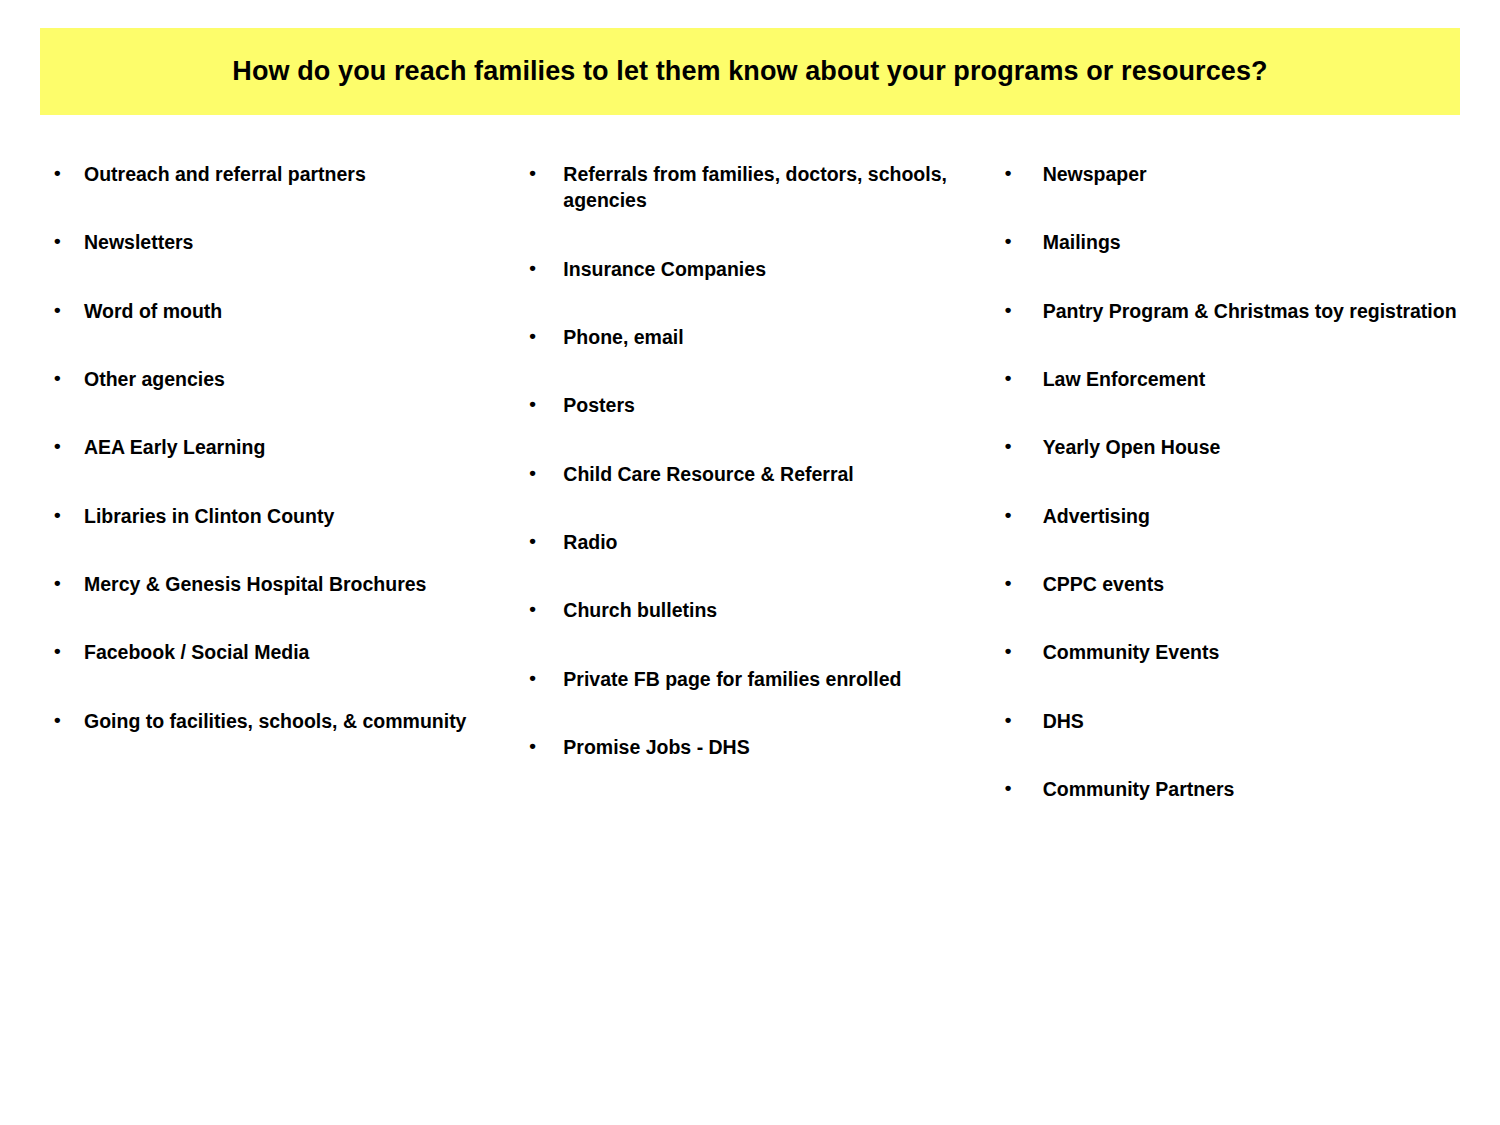How do you reach families to let them know about your programs or resources?
Outreach and referral partners
Newsletters
Word of mouth
Other agencies
AEA Early Learning
Libraries in Clinton County
Mercy & Genesis Hospital Brochures
Facebook / Social Media
Going to facilities, schools, & community
Referrals from families, doctors, schools, agencies
Insurance Companies
Phone, email
Posters
Child Care Resource & Referral
Radio
Church bulletins
Private FB page for families enrolled
Promise Jobs - DHS
Newspaper
Mailings
Pantry Program & Christmas toy registration
Law Enforcement
Yearly Open House
Advertising
CPPC events
Community Events
DHS
Community Partners